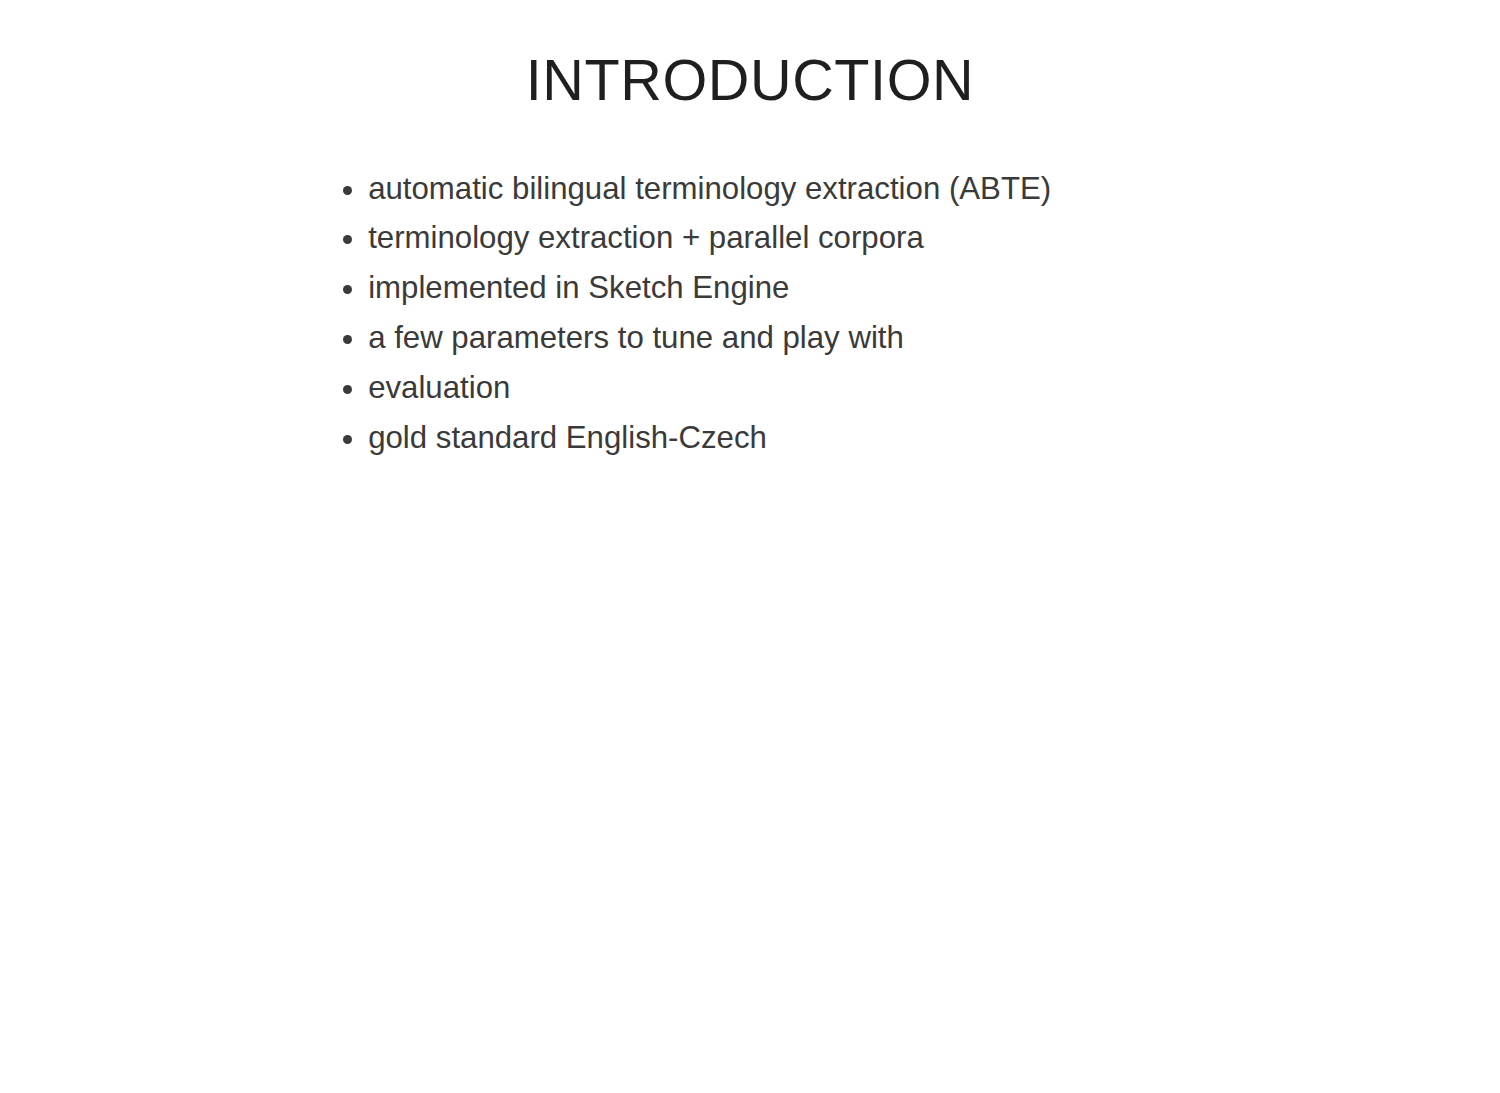INTRODUCTION
automatic bilingual terminology extraction (ABTE)
terminology extraction + parallel corpora
implemented in Sketch Engine
a few parameters to tune and play with
evaluation
gold standard English-Czech